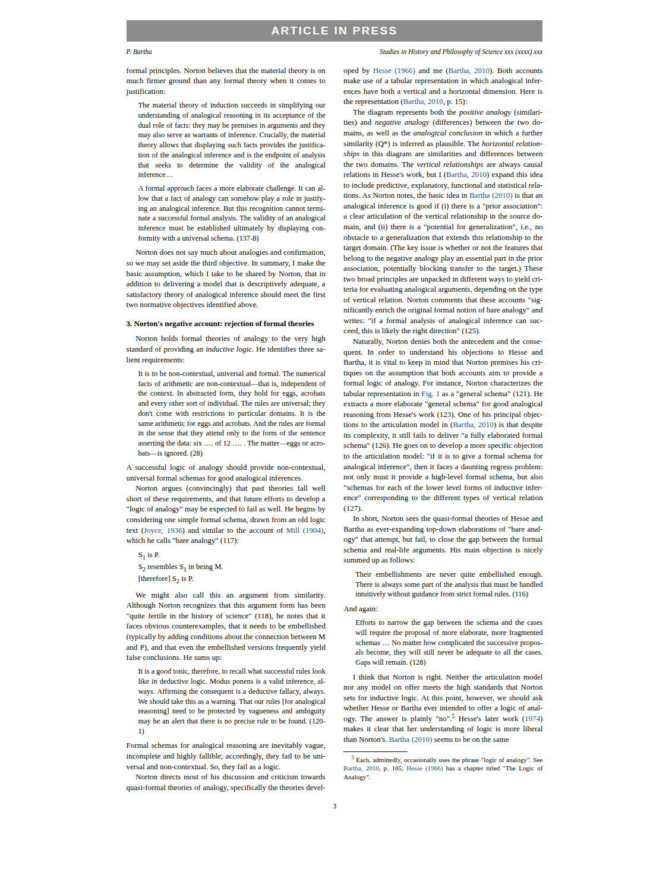ARTICLE IN PRESS
P. Bartha
Studies in History and Philosophy of Science xxx (xxxx) xxx
formal principles. Norton believes that the material theory is on much firmer ground than any formal theory when it comes to justification:
The material theory of induction succeeds in simplifying our understanding of analogical reasoning in its acceptance of the dual role of facts: they may be premises in arguments and they may also serve as warrants of inference. Crucially, the material theory allows that displaying such facts provides the justification of the analogical inference and is the endpoint of analysis that seeks to determine the validity of the analogical inference…
A formal approach faces a more elaborate challenge. It can allow that a fact of analogy can somehow play a role in justifying an analogical inference. But this recognition cannot terminate a successful formal analysis. The validity of an analogical inference must be established ultimately by displaying conformity with a universal schema. (137-8)
Norton does not say much about analogies and confirmation, so we may set aside the third objective. In summary, I make the basic assumption, which I take to be shared by Norton, that in addition to delivering a model that is descriptively adequate, a satisfactory theory of analogical inference should meet the first two normative objectives identified above.
3. Norton's negative account: rejection of formal theories
Norton holds formal theories of analogy to the very high standard of providing an inductive logic. He identifies three salient requirements:
It is to be non-contextual, universal and formal. The numerical facts of arithmetic are non-contextual—that is, independent of the context. In abstracted form, they hold for eggs, acrobats and every other sort of individual. The rules are universal; they don't come with restrictions to particular domains. It is the same arithmetic for eggs and acrobats. And the rules are formal in the sense that they attend only to the form of the sentence asserting the data: six …. of 12 …. . The matter—eggs or acrobats—is ignored. (28)
A successful logic of analogy should provide non-contextual, universal formal schemas for good analogical inferences.
Norton argues (convincingly) that past theories fall well short of these requirements, and that future efforts to develop a "logic of analogy" may be expected to fail as well. He begins by considering one simple formal schema, drawn from an old logic text (Joyce, 1936) and similar to the account of Mill (1904), which he calls "bare analogy" (117):
S1 is P.
S2 resembles S1 in being M.
[therefore] S2 is P.
We might also call this an argument from similarity. Although Norton recognizes that this argument form has been "quite fertile in the history of science" (118), he notes that it faces obvious counterexamples, that it needs to be embellished (typically by adding conditions about the connection between M and P), and that even the embellished versions frequently yield false conclusions. He sums up:
It is a good tonic, therefore, to recall what successful rules look like in deductive logic. Modus ponens is a valid inference, always. Affirming the consequent is a deductive fallacy, always. We should take this as a warning. That our rules [for analogical reasoning] need to be protected by vagueness and ambiguity may be an alert that there is no precise rule to be found. (120-1)
Formal schemas for analogical reasoning are inevitably vague, incomplete and highly fallible; accordingly, they fail to be universal and non-contextual. So, they fail as a logic.
Norton directs most of his discussion and criticism towards quasi-formal theories of analogy, specifically the theories developed by Hesse (1966) and me (Bartha, 2010). Both accounts make use of a tabular representation in which analogical inferences have both a vertical and a horizontal dimension. Here is the representation (Bartha, 2010, p. 15):
The diagram represents both the positive analogy (similarities) and negative analogy (differences) between the two domains, as well as the analogical conclusion in which a further similarity (Q*) is inferred as plausible. The horizontal relationships in this diagram are similarities and differences between the two domains. The vertical relationships are always causal relations in Hesse's work, but I (Bartha, 2010) expand this idea to include predictive, explanatory, functional and statistical relations. As Norton notes, the basic idea in Bartha (2010) is that an analogical inference is good if (i) there is a "prior association": a clear articulation of the vertical relationship in the source domain, and (ii) there is a "potential for generalization", i.e., no obstacle to a generalization that extends this relationship to the target domain. (The key issue is whether or not the features that belong to the negative analogy play an essential part in the prior association, potentially blocking transfer to the target.) These two broad principles are unpacked in different ways to yield criteria for evaluating analogical arguments, depending on the type of vertical relation. Norton comments that these accounts "significantly enrich the original formal notion of bare analogy" and writes: "if a formal analysis of analogical inference can succeed, this is likely the right direction" (125).
Naturally, Norton denies both the antecedent and the consequent. In order to understand his objections to Hesse and Bartha, it is vital to keep in mind that Norton premises his critiques on the assumption that both accounts aim to provide a formal logic of analogy. For instance, Norton characterizes the tabular representation in Fig. 1 as a "general schema" (121). He extracts a more elaborate "general schema" for good analogical reasoning from Hesse's work (123). One of his principal objections to the articulation model in (Bartha, 2010) is that despite its complexity, it still fails to deliver "a fully elaborated formal schema" (126). He goes on to develop a more specific objection to the articulation model: "if it is to give a formal schema for analogical inference", then it faces a daunting regress problem: not only must it provide a high-level formal schema, but also "schemas for each of the lower level forms of inductive inference" corresponding to the different types of vertical relation (127).
In short, Norton sees the quasi-formal theories of Hesse and Bartha as ever-expanding top-down elaborations of "bare analogy" that attempt, but fail, to close the gap between the formal schema and real-life arguments. His main objection is nicely summed up as follows:
Their embellishments are never quite embellished enough. There is always some part of the analysis that must be handled intuitively without guidance from strict formal rules. (116)
And again:
Efforts to narrow the gap between the schema and the cases will require the proposal of more elaborate, more fragmented schemas … No matter how complicated the successive proposals become, they will still never be adequate to all the cases. Gaps will remain. (128)
I think that Norton is right. Neither the articulation model nor any model on offer meets the high standards that Norton sets for inductive logic. At this point, however, we should ask whether Hesse or Bartha ever intended to offer a logic of analogy. The answer is plainly "no".5 Hesse's later work (1974) makes it clear that her understanding of logic is more liberal than Norton's. Bartha (2010) seems to be on the same
5 Each, admittedly, occasionally uses the phrase "logic of analogy". See Bartha, 2010, p. 105; Hesse (1966) has a chapter titled "The Logic of Analogy".
3